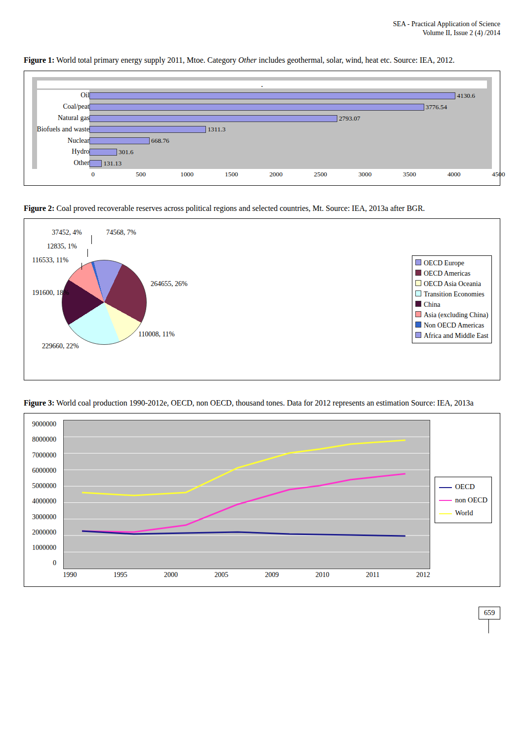SEA - Practical Application of Science
Volume II, Issue 2 (4) /2014
Figure 1: World total primary energy supply 2011, Mtoe. Category Other includes geothermal, solar, wind, heat etc. Source: IEA, 2012.
.
| Oil | 4130.6 |
| Coal/peat | 3776.54 |
| Natural gas | 2793.07 |
| Biofuels and waste | 1311.3 |
| Nuclear | 668.76 |
| Hydro | 301.6 |
| Other | 131.13 |
050010001500200025003000350040004500
Figure 2: Coal proved recoverable reserves across political regions and selected countries, Mt. Source: IEA, 2013a after BGR.
37452, 4%
12835, 1%
116533, 11%
191600, 18%
229660, 22%
74568, 7%
264655, 26%
110008, 11%
OECD Europe
OECD Americas
OECD Asia Oceania
Transition Economies
China
Asia (excluding China)
Non OECD Americas
Africa and Middle East
Figure 3: World coal production 1990-2012e, OECD, non OECD, thousand tones. Data for 2012 represents an estimation Source: IEA, 2013a
9000000 8000000 7000000 6000000 5000000 4000000 3000000 2000000 1000000 0
19901995200020052009201020112012
OECD
non OECD
World
659